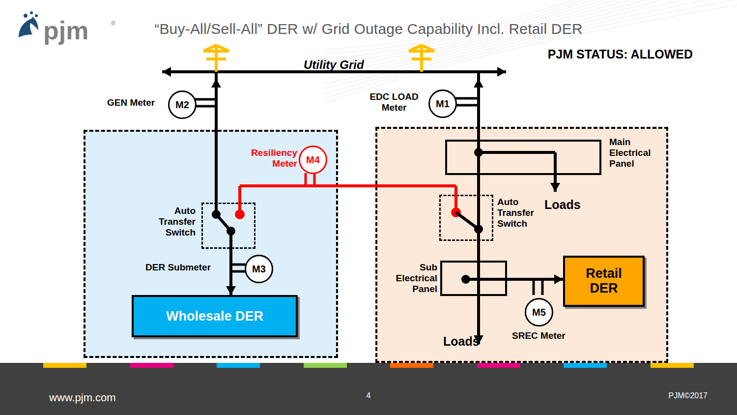pjm ®
“Buy-All/Sell-All” DER w/ Grid Outage Capability Incl. Retail DER
PJM STATUS: ALLOWED
Wholesale DER
Retail
DER
Utility Grid
GEN Meter
EDC LOAD
Meter
Resiliency
Meter
Main
Electrical
Panel
Auto
Transfer
Switch
Auto
Transfer
Switch
Loads
DER Submeter
Sub
Electrical
Panel
SREC Meter
Loads
M1
M2
M3
M4
M5
www.pjm.com
4
PJM©2017